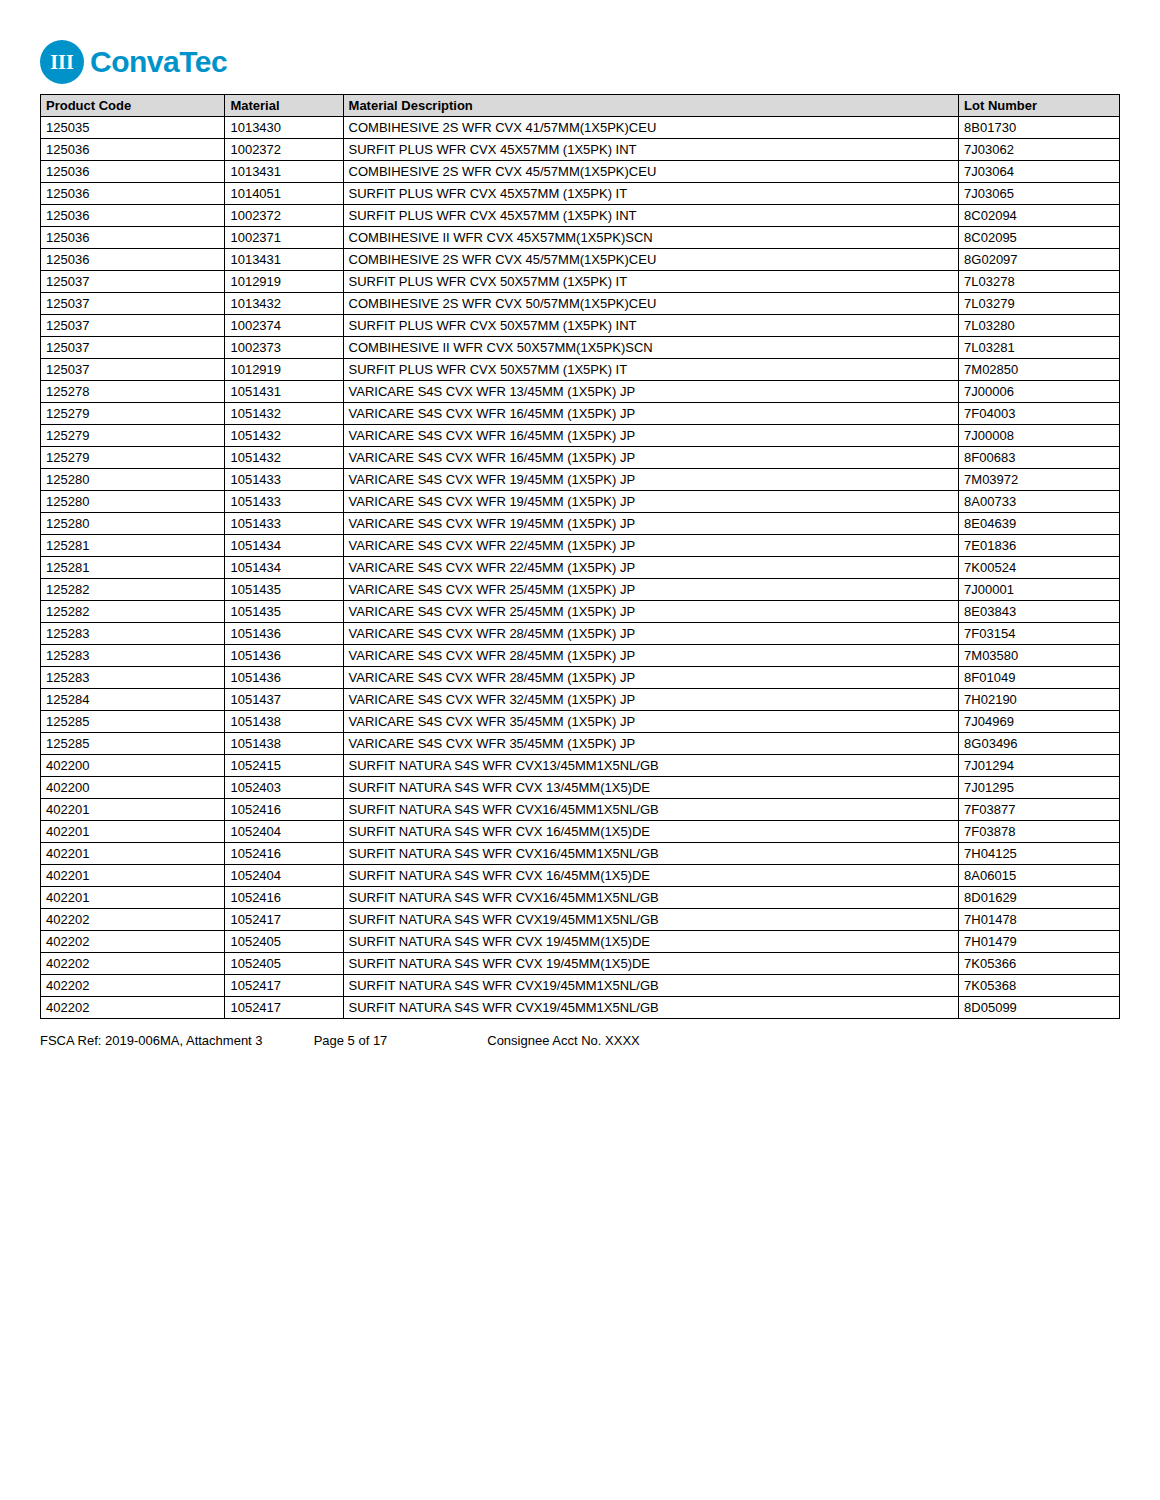III ConvaTec
| Product Code | Material | Material Description | Lot Number |
| --- | --- | --- | --- |
| 125035 | 1013430 | COMBIHESIVE 2S WFR CVX 41/57MM(1X5PK)CEU | 8B01730 |
| 125036 | 1002372 | SURFIT PLUS WFR CVX 45X57MM (1X5PK) INT | 7J03062 |
| 125036 | 1013431 | COMBIHESIVE 2S WFR CVX 45/57MM(1X5PK)CEU | 7J03064 |
| 125036 | 1014051 | SURFIT PLUS WFR CVX 45X57MM (1X5PK) IT | 7J03065 |
| 125036 | 1002372 | SURFIT PLUS WFR CVX 45X57MM (1X5PK) INT | 8C02094 |
| 125036 | 1002371 | COMBIHESIVE II WFR CVX 45X57MM(1X5PK)SCN | 8C02095 |
| 125036 | 1013431 | COMBIHESIVE 2S WFR CVX 45/57MM(1X5PK)CEU | 8G02097 |
| 125037 | 1012919 | SURFIT PLUS WFR CVX 50X57MM (1X5PK) IT | 7L03278 |
| 125037 | 1013432 | COMBIHESIVE 2S WFR CVX 50/57MM(1X5PK)CEU | 7L03279 |
| 125037 | 1002374 | SURFIT PLUS WFR CVX 50X57MM (1X5PK) INT | 7L03280 |
| 125037 | 1002373 | COMBIHESIVE II WFR CVX 50X57MM(1X5PK)SCN | 7L03281 |
| 125037 | 1012919 | SURFIT PLUS WFR CVX 50X57MM (1X5PK) IT | 7M02850 |
| 125278 | 1051431 | VARICARE S4S CVX WFR 13/45MM (1X5PK) JP | 7J00006 |
| 125279 | 1051432 | VARICARE S4S CVX WFR 16/45MM (1X5PK) JP | 7F04003 |
| 125279 | 1051432 | VARICARE S4S CVX WFR 16/45MM (1X5PK) JP | 7J00008 |
| 125279 | 1051432 | VARICARE S4S CVX WFR 16/45MM (1X5PK) JP | 8F00683 |
| 125280 | 1051433 | VARICARE S4S CVX WFR 19/45MM (1X5PK) JP | 7M03972 |
| 125280 | 1051433 | VARICARE S4S CVX WFR 19/45MM (1X5PK) JP | 8A00733 |
| 125280 | 1051433 | VARICARE S4S CVX WFR 19/45MM (1X5PK) JP | 8E04639 |
| 125281 | 1051434 | VARICARE S4S CVX WFR 22/45MM (1X5PK) JP | 7E01836 |
| 125281 | 1051434 | VARICARE S4S CVX WFR 22/45MM (1X5PK) JP | 7K00524 |
| 125282 | 1051435 | VARICARE S4S CVX WFR 25/45MM (1X5PK) JP | 7J00001 |
| 125282 | 1051435 | VARICARE S4S CVX WFR 25/45MM (1X5PK) JP | 8E03843 |
| 125283 | 1051436 | VARICARE S4S CVX WFR 28/45MM (1X5PK) JP | 7F03154 |
| 125283 | 1051436 | VARICARE S4S CVX WFR 28/45MM (1X5PK) JP | 7M03580 |
| 125283 | 1051436 | VARICARE S4S CVX WFR 28/45MM (1X5PK) JP | 8F01049 |
| 125284 | 1051437 | VARICARE S4S CVX WFR 32/45MM (1X5PK) JP | 7H02190 |
| 125285 | 1051438 | VARICARE S4S CVX WFR 35/45MM (1X5PK) JP | 7J04969 |
| 125285 | 1051438 | VARICARE S4S CVX WFR 35/45MM (1X5PK) JP | 8G03496 |
| 402200 | 1052415 | SURFIT NATURA S4S WFR CVX13/45MM1X5NL/GB | 7J01294 |
| 402200 | 1052403 | SURFIT NATURA S4S WFR CVX 13/45MM(1X5)DE | 7J01295 |
| 402201 | 1052416 | SURFIT NATURA S4S WFR CVX16/45MM1X5NL/GB | 7F03877 |
| 402201 | 1052404 | SURFIT NATURA S4S WFR CVX 16/45MM(1X5)DE | 7F03878 |
| 402201 | 1052416 | SURFIT NATURA S4S WFR CVX16/45MM1X5NL/GB | 7H04125 |
| 402201 | 1052404 | SURFIT NATURA S4S WFR CVX 16/45MM(1X5)DE | 8A06015 |
| 402201 | 1052416 | SURFIT NATURA S4S WFR CVX16/45MM1X5NL/GB | 8D01629 |
| 402202 | 1052417 | SURFIT NATURA S4S WFR CVX19/45MM1X5NL/GB | 7H01478 |
| 402202 | 1052405 | SURFIT NATURA S4S WFR CVX 19/45MM(1X5)DE | 7H01479 |
| 402202 | 1052405 | SURFIT NATURA S4S WFR CVX 19/45MM(1X5)DE | 7K05366 |
| 402202 | 1052417 | SURFIT NATURA S4S WFR CVX19/45MM1X5NL/GB | 7K05368 |
| 402202 | 1052417 | SURFIT NATURA S4S WFR CVX19/45MM1X5NL/GB | 8D05099 |
FSCA Ref: 2019-006MA, Attachment 3 Page 5 of 17 Consignee Acct No. XXXX